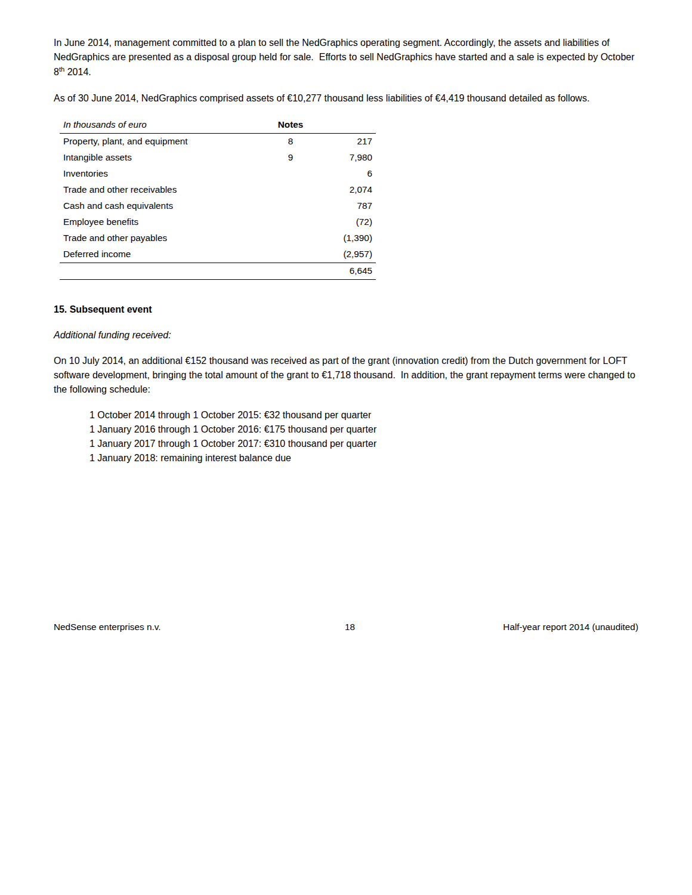In June 2014, management committed to a plan to sell the NedGraphics operating segment. Accordingly, the assets and liabilities of NedGraphics are presented as a disposal group held for sale. Efforts to sell NedGraphics have started and a sale is expected by October 8th 2014.
As of 30 June 2014, NedGraphics comprised assets of €10,277 thousand less liabilities of €4,419 thousand detailed as follows.
| In thousands of euro | Notes | |
| Property, plant, and equipment | 8 | 217 |
| Intangible assets | 9 | 7,980 |
| Inventories | | 6 |
| Trade and other receivables | | 2,074 |
| Cash and cash equivalents | | 787 |
| Employee benefits | | (72) |
| Trade and other payables | | (1,390) |
| Deferred income | | (2,957) |
| | | 6,645 |
15. Subsequent event
Additional funding received:
On 10 July 2014, an additional €152 thousand was received as part of the grant (innovation credit) from the Dutch government for LOFT software development, bringing the total amount of the grant to €1,718 thousand. In addition, the grant repayment terms were changed to the following schedule:
1 October 2014 through 1 October 2015: €32 thousand per quarter
1 January 2016 through 1 October 2016: €175 thousand per quarter
1 January 2017 through 1 October 2017: €310 thousand per quarter
1 January 2018: remaining interest balance due
NedSense enterprises n.v.
18
Half-year report 2014 (unaudited)